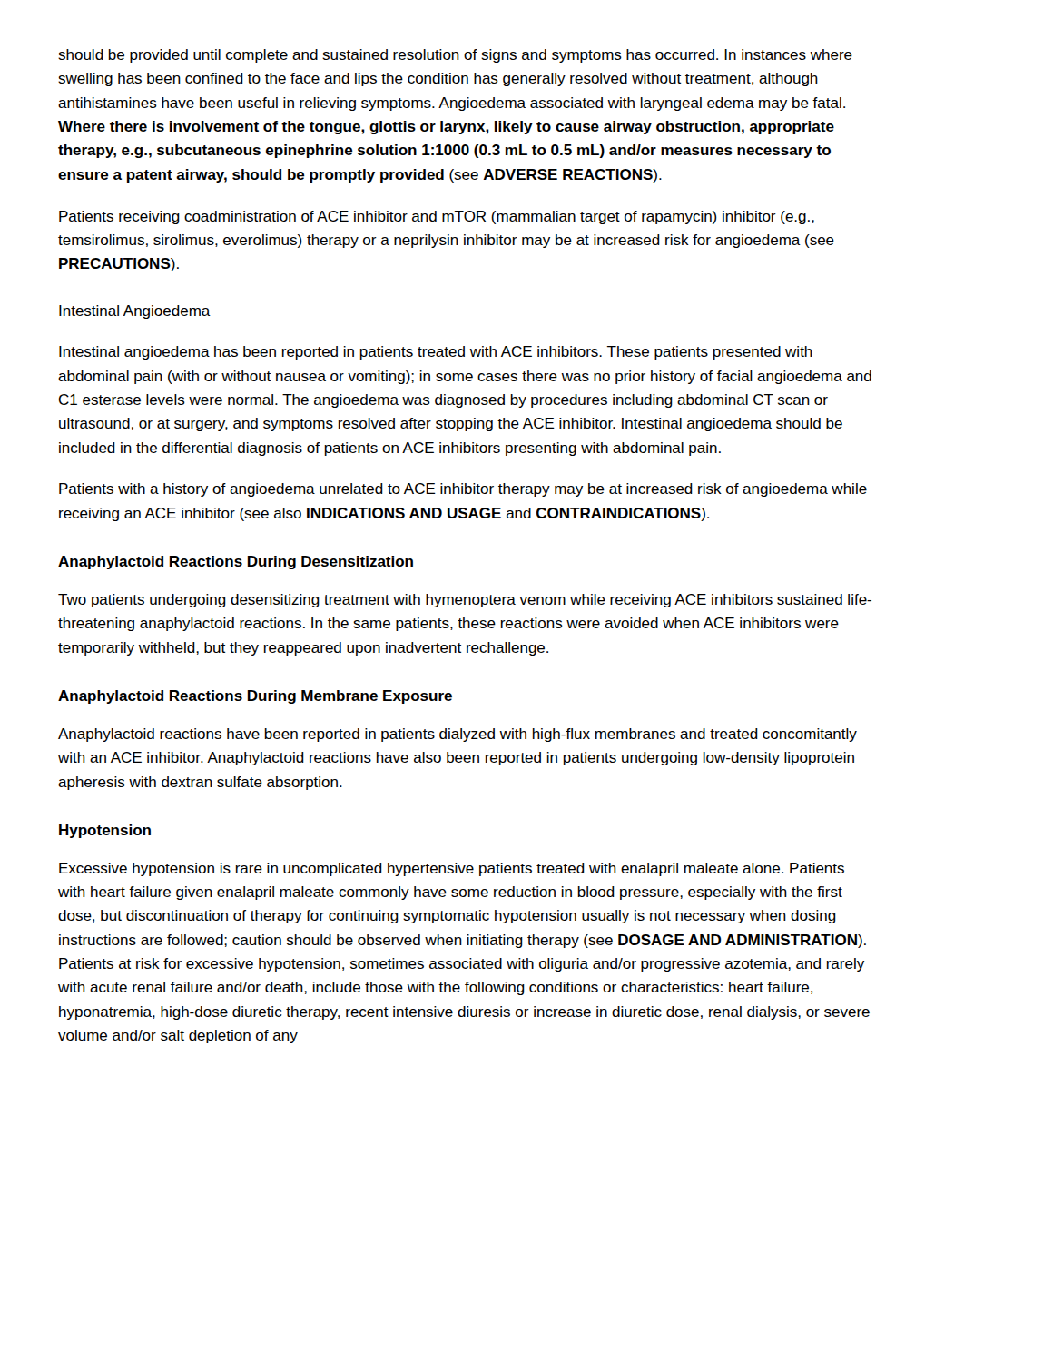should be provided until complete and sustained resolution of signs and symptoms has occurred. In instances where swelling has been confined to the face and lips the condition has generally resolved without treatment, although antihistamines have been useful in relieving symptoms. Angioedema associated with laryngeal edema may be fatal. Where there is involvement of the tongue, glottis or larynx, likely to cause airway obstruction, appropriate therapy, e.g., subcutaneous epinephrine solution 1:1000 (0.3 mL to 0.5 mL) and/or measures necessary to ensure a patent airway, should be promptly provided (see ADVERSE REACTIONS).
Patients receiving coadministration of ACE inhibitor and mTOR (mammalian target of rapamycin) inhibitor (e.g., temsirolimus, sirolimus, everolimus) therapy or a neprilysin inhibitor may be at increased risk for angioedema (see PRECAUTIONS).
Intestinal Angioedema
Intestinal angioedema has been reported in patients treated with ACE inhibitors. These patients presented with abdominal pain (with or without nausea or vomiting); in some cases there was no prior history of facial angioedema and C1 esterase levels were normal. The angioedema was diagnosed by procedures including abdominal CT scan or ultrasound, or at surgery, and symptoms resolved after stopping the ACE inhibitor. Intestinal angioedema should be included in the differential diagnosis of patients on ACE inhibitors presenting with abdominal pain.
Patients with a history of angioedema unrelated to ACE inhibitor therapy may be at increased risk of angioedema while receiving an ACE inhibitor (see also INDICATIONS AND USAGE and CONTRAINDICATIONS).
Anaphylactoid Reactions During Desensitization
Two patients undergoing desensitizing treatment with hymenoptera venom while receiving ACE inhibitors sustained life-threatening anaphylactoid reactions. In the same patients, these reactions were avoided when ACE inhibitors were temporarily withheld, but they reappeared upon inadvertent rechallenge.
Anaphylactoid Reactions During Membrane Exposure
Anaphylactoid reactions have been reported in patients dialyzed with high-flux membranes and treated concomitantly with an ACE inhibitor. Anaphylactoid reactions have also been reported in patients undergoing low-density lipoprotein apheresis with dextran sulfate absorption.
Hypotension
Excessive hypotension is rare in uncomplicated hypertensive patients treated with enalapril maleate alone. Patients with heart failure given enalapril maleate commonly have some reduction in blood pressure, especially with the first dose, but discontinuation of therapy for continuing symptomatic hypotension usually is not necessary when dosing instructions are followed; caution should be observed when initiating therapy (see DOSAGE AND ADMINISTRATION). Patients at risk for excessive hypotension, sometimes associated with oliguria and/or progressive azotemia, and rarely with acute renal failure and/or death, include those with the following conditions or characteristics: heart failure, hyponatremia, high-dose diuretic therapy, recent intensive diuresis or increase in diuretic dose, renal dialysis, or severe volume and/or salt depletion of any